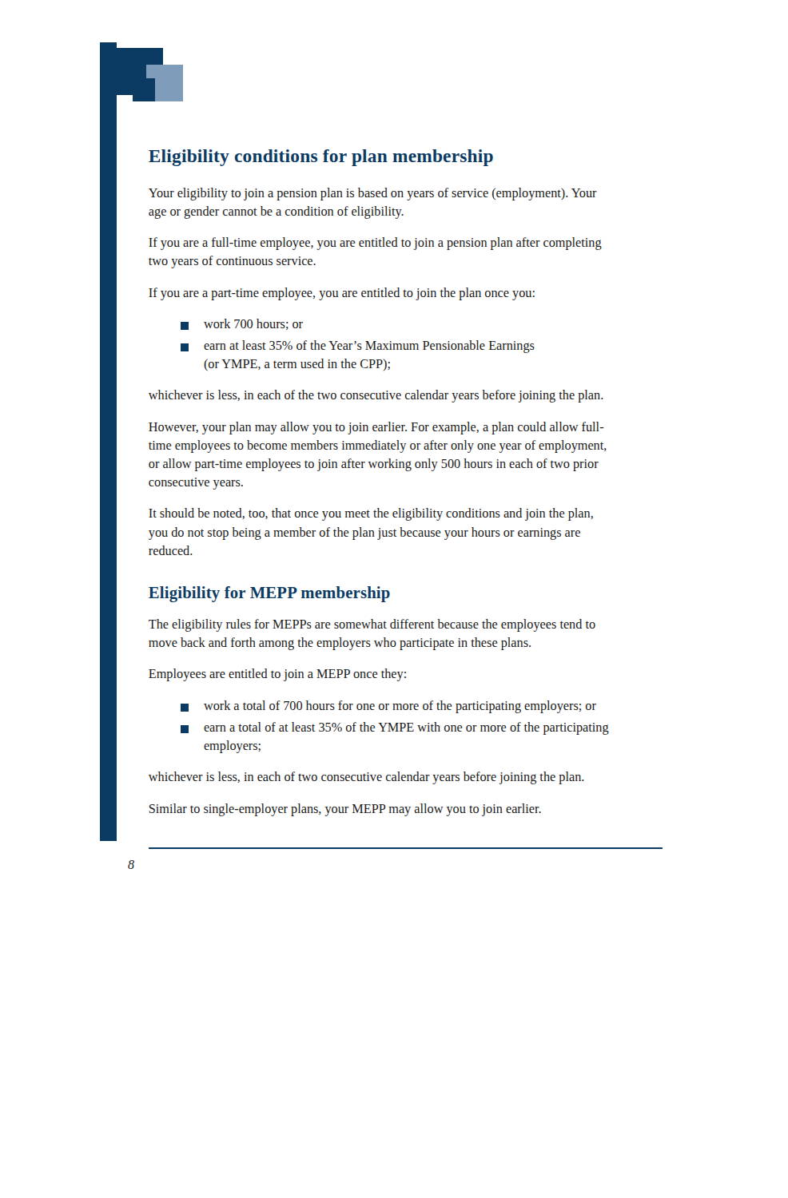Eligibility conditions for plan membership
Your eligibility to join a pension plan is based on years of service (employment). Your age or gender cannot be a condition of eligibility.
If you are a full-time employee, you are entitled to join a pension plan after completing two years of continuous service.
If you are a part-time employee, you are entitled to join the plan once you:
work 700 hours; or
earn at least 35% of the Year’s Maximum Pensionable Earnings
(or YMPE, a term used in the CPP);
whichever is less, in each of the two consecutive calendar years before joining the plan.
However, your plan may allow you to join earlier. For example, a plan could allow full-time employees to become members immediately or after only one year of employment, or allow part-time employees to join after working only 500 hours in each of two prior consecutive years.
It should be noted, too, that once you meet the eligibility conditions and join the plan, you do not stop being a member of the plan just because your hours or earnings are reduced.
Eligibility for MEPP membership
The eligibility rules for MEPPs are somewhat different because the employees tend to move back and forth among the employers who participate in these plans.
Employees are entitled to join a MEPP once they:
work a total of 700 hours for one or more of the participating employers; or
earn a total of at least 35% of the YMPE with one or more of the participating employers;
whichever is less, in each of two consecutive calendar years before joining the plan.
Similar to single-employer plans, your MEPP may allow you to join earlier.
8